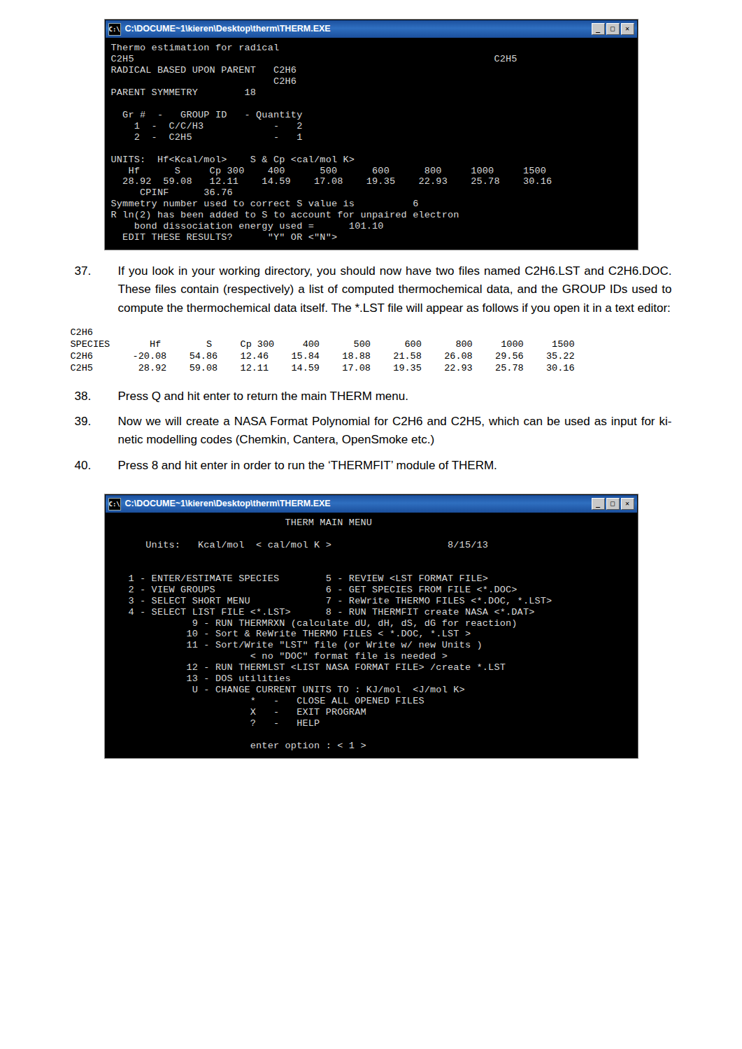C:\
C:\DOCUME~1\kieren\Desktop\therm\THERM.EXE
_
□
✕
Thermo estimation for radical
C2H5                                                              C2H5
RADICAL BASED UPON PARENT   C2H6
                            C2H6
PARENT SYMMETRY        18

  Gr #  -   GROUP ID   - Quantity
    1  -  C/C/H3            -   2
    2  -  C2H5              -   1

UNITS:  Hf<Kcal/mol>    S & Cp <cal/mol K>
   Hf      S     Cp 300    400      500      600      800     1000     1500
  28.92  59.08   12.11    14.59    17.08    19.35    22.93    25.78    30.16
     CPINF      36.76
Symmetry number used to correct S value is          6
R ln(2) has been added to S to account for unpaired electron
    bond dissociation energy used =      101.10
  EDIT THESE RESULTS?      "Y" OR <"N">
If you look in your working directory, you should now have two files named C2H6.LST and C2H6.DOC. These files contain (respectively) a list of computed thermochemical data, and the GROUP IDs used to compute the thermochemical data itself. The *.LST file will appear as follows if you open it in a text editor:
C2H6
SPECIES       Hf        S     Cp 300     400      500      600      800     1000     1500
C2H6       -20.08    54.86    12.46    15.84    18.88    21.58    26.08    29.56    35.22
C2H5        28.92    59.08    12.11    14.59    17.08    19.35    22.93    25.78    30.16
Press Q and hit enter to return the main THERM menu.
Now we will create a NASA Format Polynomial for C2H6 and C2H5, which can be used as input for kinetic modelling codes (Chemkin, Cantera, OpenSmoke etc.)
Press 8 and hit enter in order to run the ‘THERMFIT’ module of THERM.
C:\
C:\DOCUME~1\kieren\Desktop\therm\THERM.EXE
_
□
✕
                              THERM MAIN MENU

      Units:   Kcal/mol  < cal/mol K >                    8/15/13


   1 - ENTER/ESTIMATE SPECIES        5 - REVIEW <LST FORMAT FILE>
   2 - VIEW GROUPS                   6 - GET SPECIES FROM FILE <*.DOC>
   3 - SELECT SHORT MENU             7 - ReWrite THERMO FILES <*.DOC, *.LST>
   4 - SELECT LIST FILE <*.LST>      8 - RUN THERMFIT create NASA <*.DAT>
              9 - RUN THERMRXN (calculate dU, dH, dS, dG for reaction)
             10 - Sort & ReWrite THERMO FILES < *.DOC, *.LST >
             11 - Sort/Write "LST" file (or Write w/ new Units )
                        < no "DOC" format file is needed >
             12 - RUN THERMLST <LIST NASA FORMAT FILE> /create *.LST
             13 - DOS utilities
              U - CHANGE CURRENT UNITS TO : KJ/mol  <J/mol K>
                        *   -   CLOSE ALL OPENED FILES
                        X   -   EXIT PROGRAM
                        ?   -   HELP

                        enter option : < 1 >